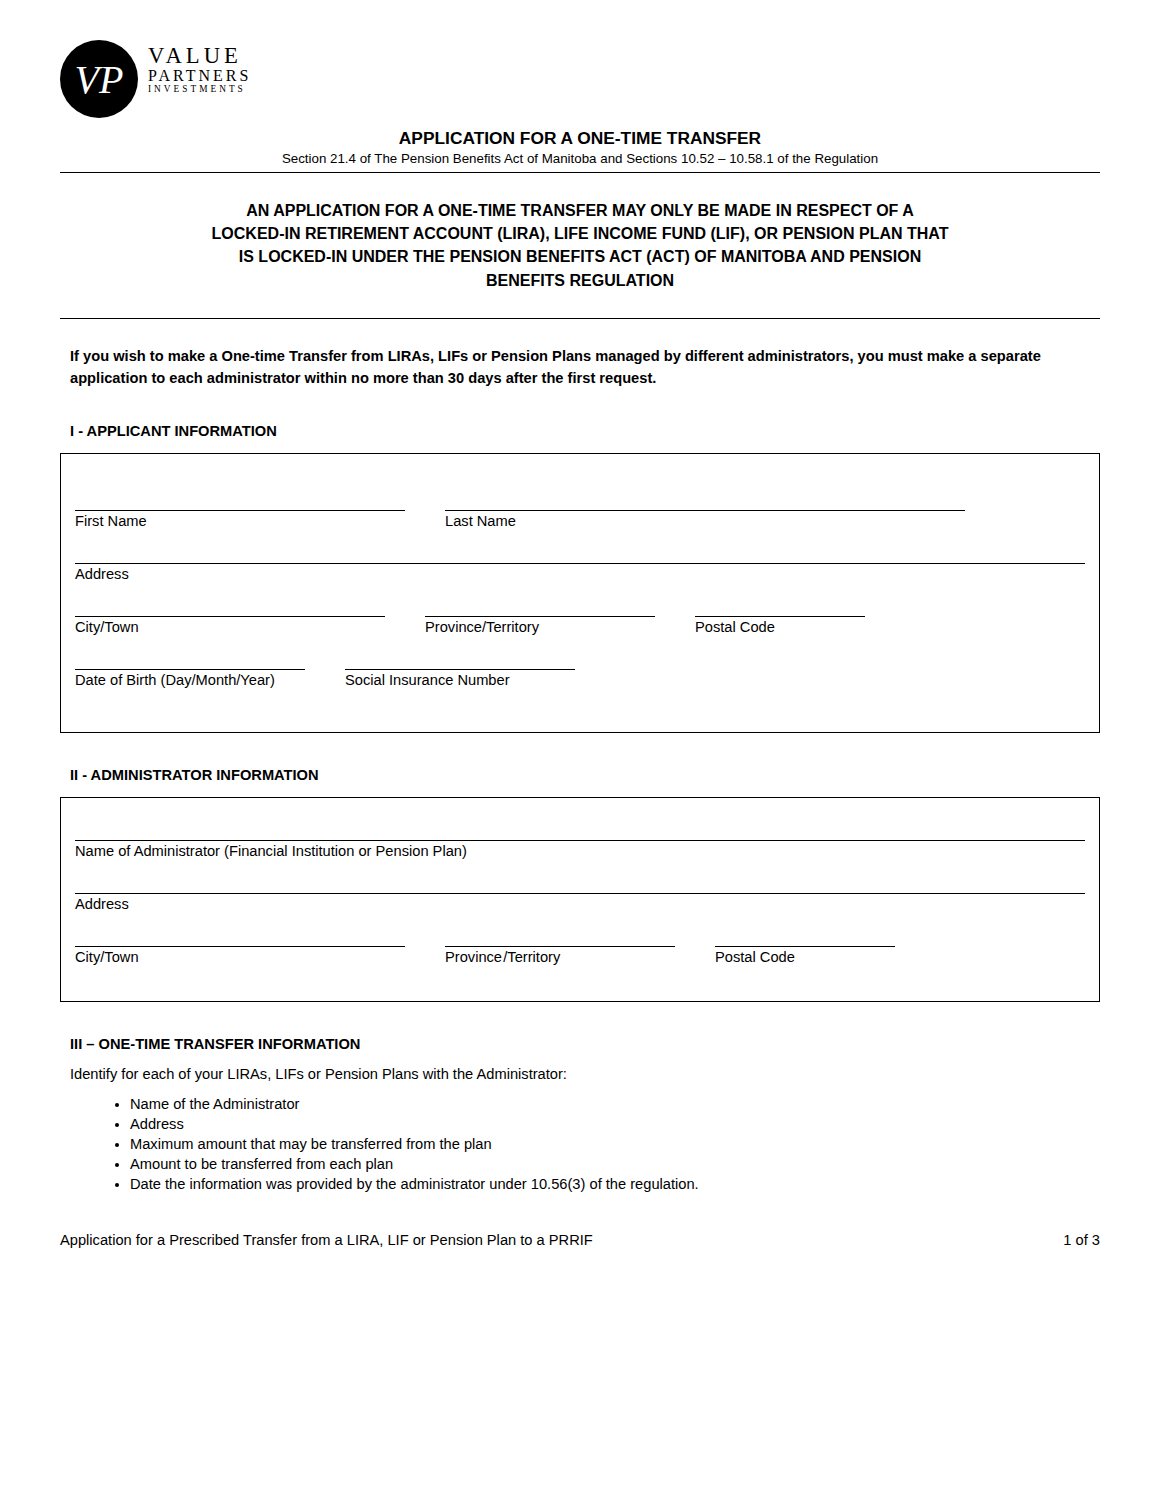VP
VALUE
PARTNERS
INVESTMENTS
APPLICATION FOR A ONE-TIME TRANSFER
Section 21.4 of The Pension Benefits Act of Manitoba and Sections 10.52 – 10.58.1 of the Regulation
AN APPLICATION FOR A ONE-TIME TRANSFER MAY ONLY BE MADE IN RESPECT OF A
LOCKED-IN RETIREMENT ACCOUNT (LIRA), LIFE INCOME FUND (LIF), OR PENSION PLAN THAT
IS LOCKED-IN UNDER THE PENSION BENEFITS ACT (ACT) OF MANITOBA AND PENSION
BENEFITS REGULATION
If you wish to make a One-time Transfer from LIRAs, LIFs or Pension Plans managed by different administrators, you must make a separate application to each administrator within no more than 30 days after the first request.
I - APPLICANT INFORMATION
First Name
Last Name
Address
City/Town
Province/Territory
Postal Code
Date of Birth (Day/Month/Year)
Social Insurance Number
II - ADMINISTRATOR INFORMATION
Name of Administrator (Financial Institution or Pension Plan)
Address
City/Town
Province /Territory
Postal Code
III – ONE-TIME TRANSFER INFORMATION
Identify for each of your LIRAs, LIFs or Pension Plans with the Administrator:
Name of the Administrator
Address
Maximum amount that may be transferred from the plan
Amount to be transferred from each plan
Date the information was provided by the administrator under 10.56(3) of the regulation.
Application for a Prescribed Transfer from a LIRA, LIF or Pension Plan to a PRRIF 1 of 3